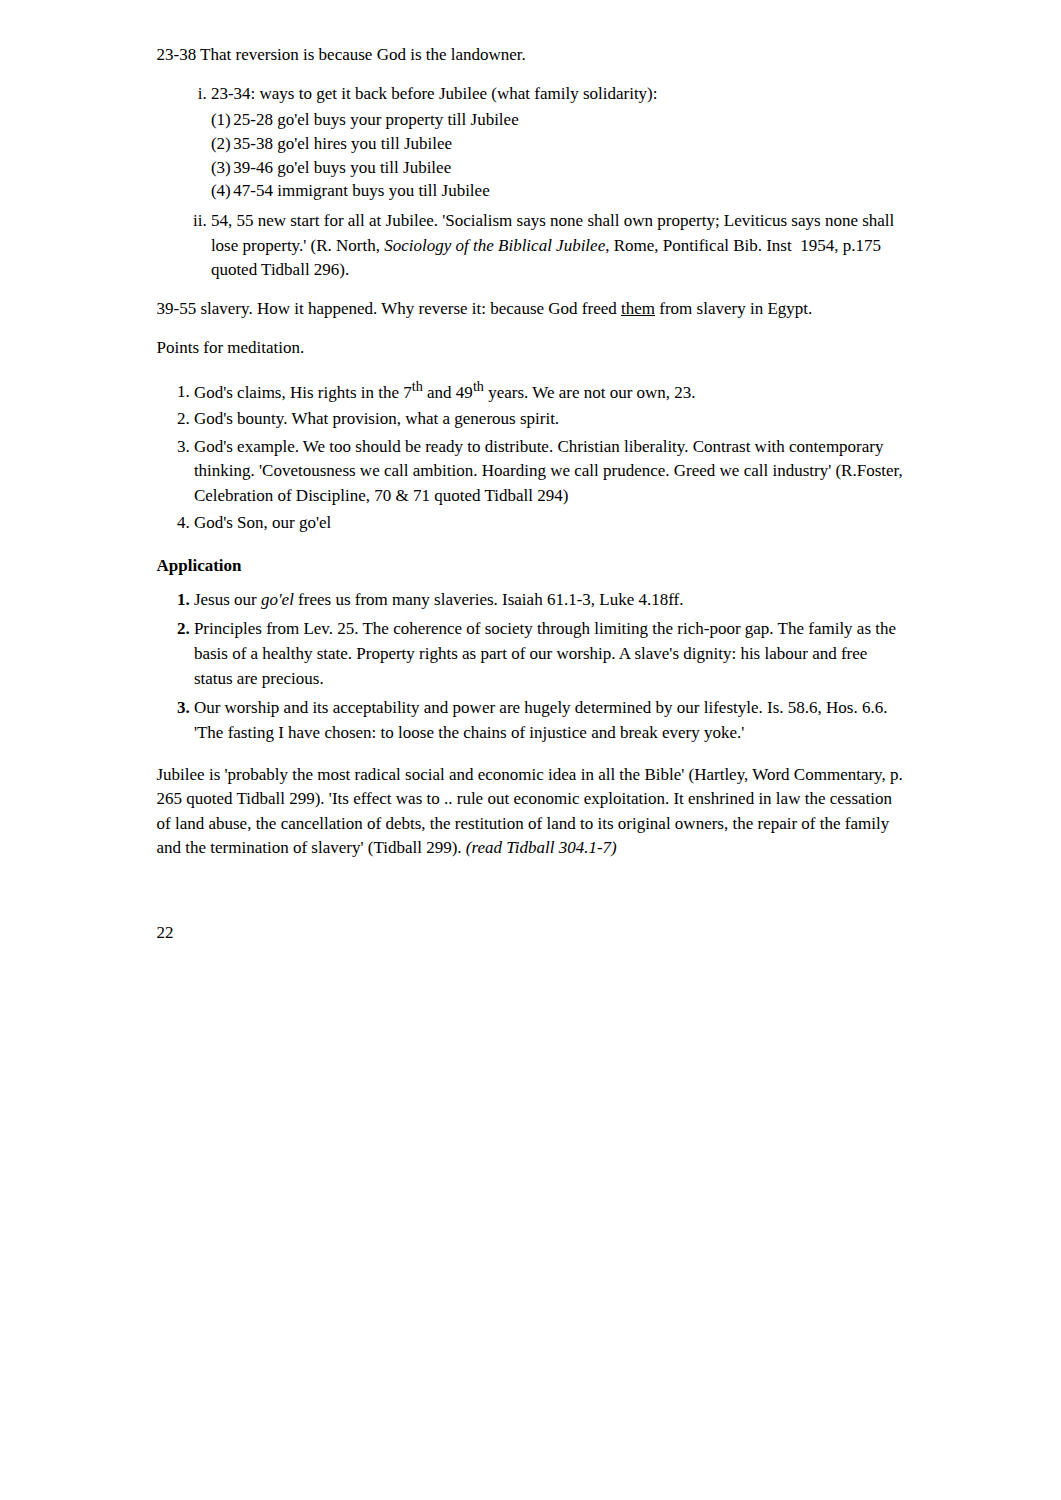23-38 That reversion is because God is the landowner.
23-34: ways to get it back before Jubilee (what family solidarity):
25-28 go'el buys your property till Jubilee
35-38 go'el hires you till Jubilee
39-46 go'el buys you till Jubilee
47-54 immigrant buys you till Jubilee
54, 55 new start for all at Jubilee. 'Socialism says none shall own property; Leviticus says none shall lose property.' (R. North, Sociology of the Biblical Jubilee, Rome, Pontifical Bib. Inst 1954, p.175 quoted Tidball 296).
39-55 slavery. How it happened. Why reverse it: because God freed them from slavery in Egypt.
Points for meditation.
God's claims, His rights in the 7th and 49th years. We are not our own, 23.
God's bounty. What provision, what a generous spirit.
God's example. We too should be ready to distribute. Christian liberality. Contrast with contemporary thinking. 'Covetousness we call ambition. Hoarding we call prudence. Greed we call industry' (R.Foster, Celebration of Discipline, 70 & 71 quoted Tidball 294)
God's Son, our go'el
Application
Jesus our go'el frees us from many slaveries. Isaiah 61.1-3, Luke 4.18ff.
Principles from Lev. 25. The coherence of society through limiting the rich-poor gap. The family as the basis of a healthy state. Property rights as part of our worship. A slave's dignity: his labour and free status are precious.
Our worship and its acceptability and power are hugely determined by our lifestyle. Is. 58.6, Hos. 6.6. 'The fasting I have chosen: to loose the chains of injustice and break every yoke.'
Jubilee is 'probably the most radical social and economic idea in all the Bible' (Hartley, Word Commentary, p. 265 quoted Tidball 299). 'Its effect was to .. rule out economic exploitation. It enshrined in law the cessation of land abuse, the cancellation of debts, the restitution of land to its original owners, the repair of the family and the termination of slavery' (Tidball 299). (read Tidball 304.1-7)
22